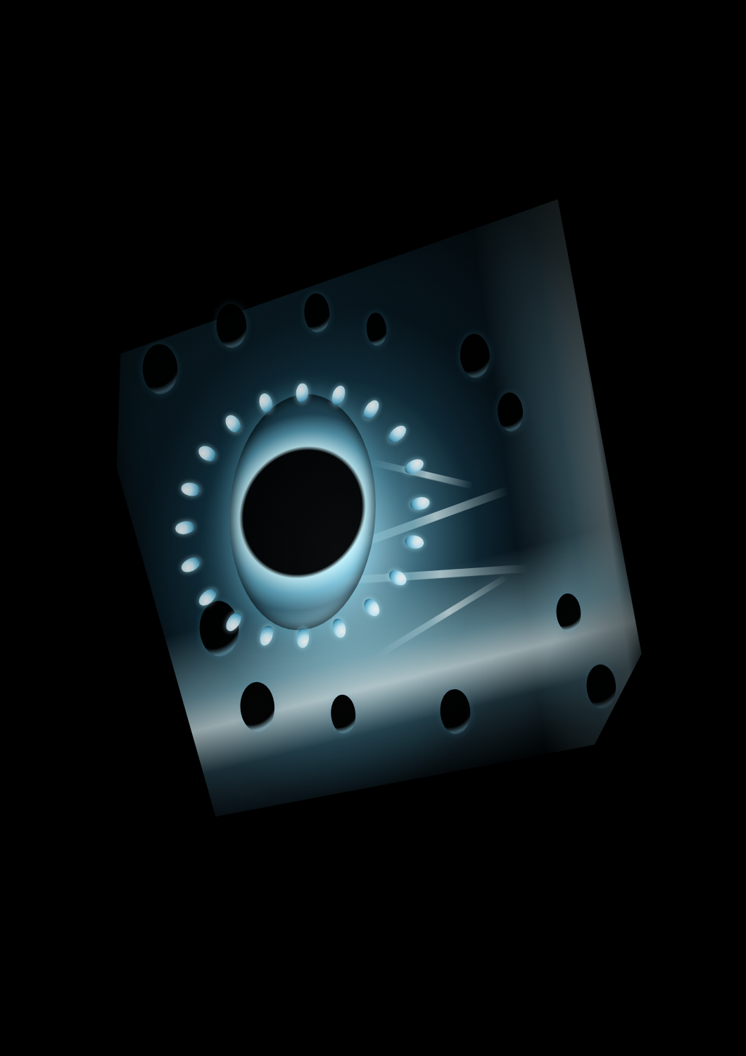Full-page photographic image. No text appears on this page.